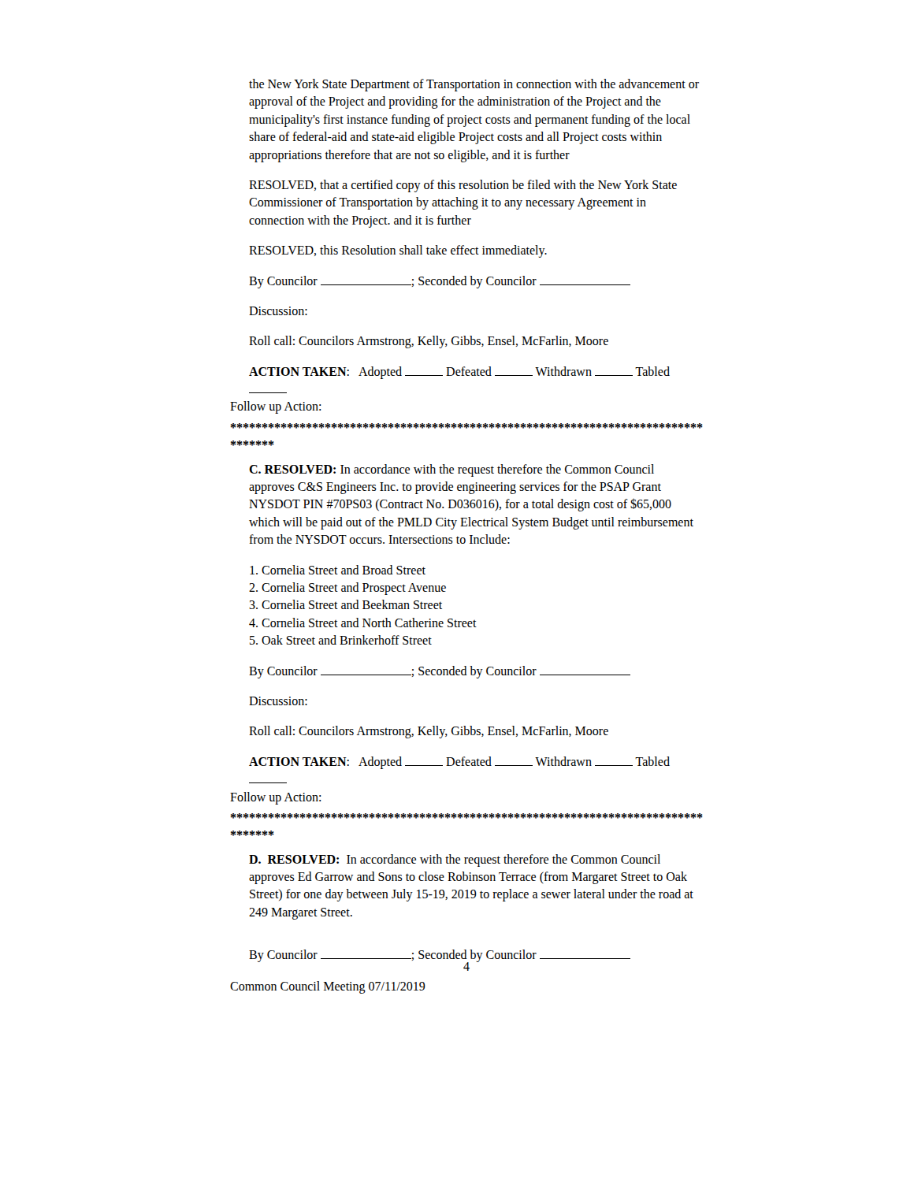the New York State Department of Transportation in connection with the advancement or approval of the Project and providing for the administration of the Project and the municipality's first instance funding of project costs and permanent funding of the local share of federal-aid and state-aid eligible Project costs and all Project costs within appropriations therefore that are not so eligible, and it is further
RESOLVED, that a certified copy of this resolution be filed with the New York State Commissioner of Transportation by attaching it to any necessary Agreement in connection with the Project. and it is further
RESOLVED, this Resolution shall take effect immediately.
By Councilor ; Seconded by Councilor
Discussion:
Roll call: Councilors Armstrong, Kelly, Gibbs, Ensel, McFarlin, Moore
ACTION TAKEN: Adopted Defeated Withdrawn Tabled
Follow up Action:
**********************************************************************************
C. RESOLVED: In accordance with the request therefore the Common Council approves C&S Engineers Inc. to provide engineering services for the PSAP Grant NYSDOT PIN #70PS03 (Contract No. D036016), for a total design cost of $65,000 which will be paid out of the PMLD City Electrical System Budget until reimbursement from the NYSDOT occurs. Intersections to Include:
1. Cornelia Street and Broad Street
2. Cornelia Street and Prospect Avenue
3. Cornelia Street and Beekman Street
4. Cornelia Street and North Catherine Street
5. Oak Street and Brinkerhoff Street
By Councilor ; Seconded by Councilor
Discussion:
Roll call: Councilors Armstrong, Kelly, Gibbs, Ensel, McFarlin, Moore
ACTION TAKEN: Adopted Defeated Withdrawn Tabled
Follow up Action:
**********************************************************************************
D. RESOLVED: In accordance with the request therefore the Common Council approves Ed Garrow and Sons to close Robinson Terrace (from Margaret Street to Oak Street) for one day between July 15-19, 2019 to replace a sewer lateral under the road at 249 Margaret Street.
By Councilor ; Seconded by Councilor
4
Common Council Meeting 07/11/2019